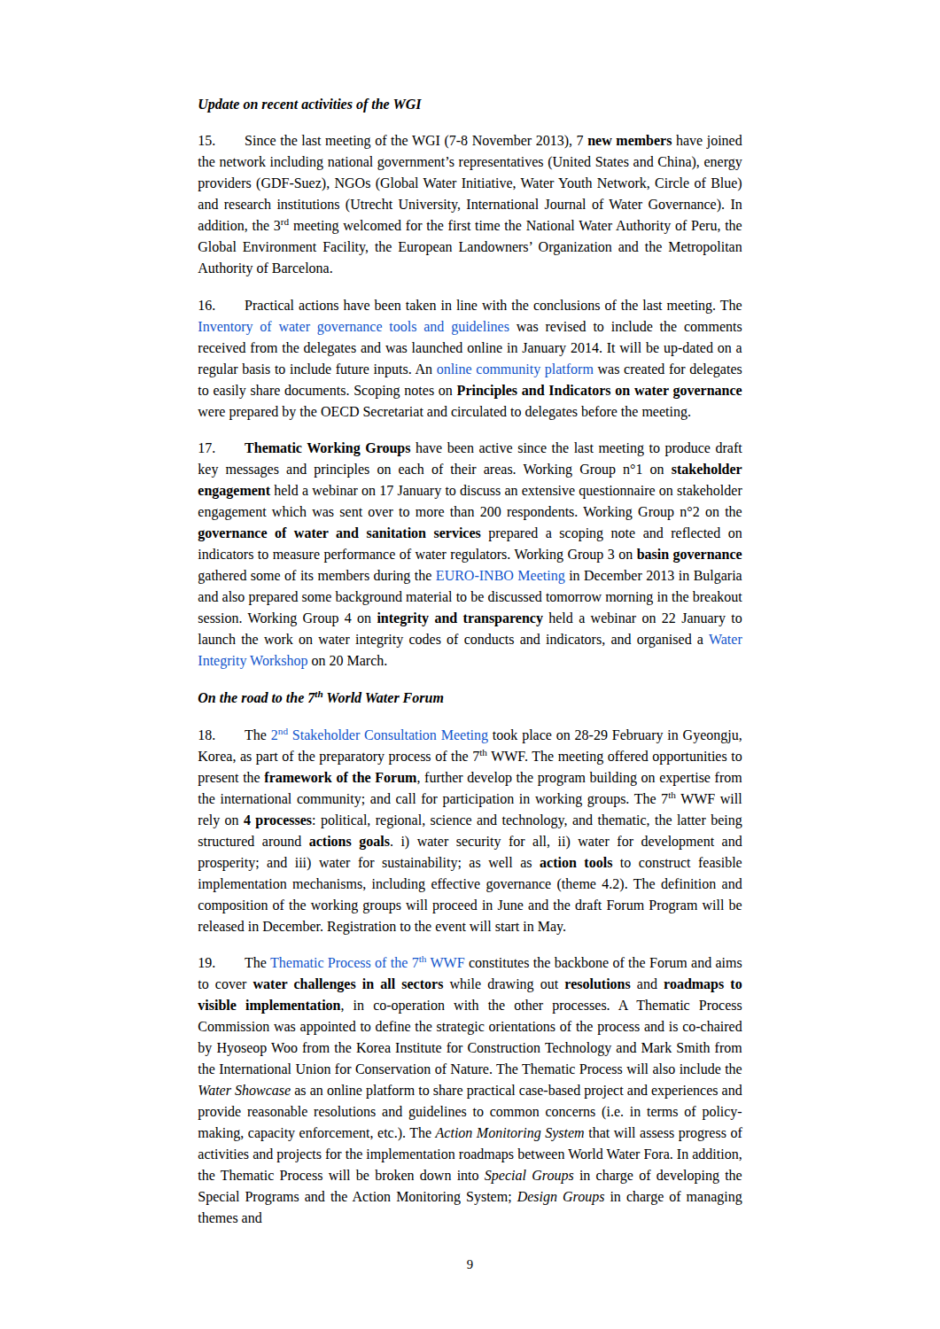Update on recent activities of the WGI
15. Since the last meeting of the WGI (7-8 November 2013), 7 new members have joined the network including national government’s representatives (United States and China), energy providers (GDF-Suez), NGOs (Global Water Initiative, Water Youth Network, Circle of Blue) and research institutions (Utrecht University, International Journal of Water Governance). In addition, the 3rd meeting welcomed for the first time the National Water Authority of Peru, the Global Environment Facility, the European Landowners’ Organization and the Metropolitan Authority of Barcelona.
16. Practical actions have been taken in line with the conclusions of the last meeting. The Inventory of water governance tools and guidelines was revised to include the comments received from the delegates and was launched online in January 2014. It will be up-dated on a regular basis to include future inputs. An online community platform was created for delegates to easily share documents. Scoping notes on Principles and Indicators on water governance were prepared by the OECD Secretariat and circulated to delegates before the meeting.
17. Thematic Working Groups have been active since the last meeting to produce draft key messages and principles on each of their areas. Working Group n°1 on stakeholder engagement held a webinar on 17 January to discuss an extensive questionnaire on stakeholder engagement which was sent over to more than 200 respondents. Working Group n°2 on the governance of water and sanitation services prepared a scoping note and reflected on indicators to measure performance of water regulators. Working Group 3 on basin governance gathered some of its members during the EURO-INBO Meeting in December 2013 in Bulgaria and also prepared some background material to be discussed tomorrow morning in the breakout session. Working Group 4 on integrity and transparency held a webinar on 22 January to launch the work on water integrity codes of conducts and indicators, and organised a Water Integrity Workshop on 20 March.
On the road to the 7th World Water Forum
18. The 2nd Stakeholder Consultation Meeting took place on 28-29 February in Gyeongju, Korea, as part of the preparatory process of the 7th WWF. The meeting offered opportunities to present the framework of the Forum, further develop the program building on expertise from the international community; and call for participation in working groups. The 7th WWF will rely on 4 processes: political, regional, science and technology, and thematic, the latter being structured around actions goals. i) water security for all, ii) water for development and prosperity; and iii) water for sustainability; as well as action tools to construct feasible implementation mechanisms, including effective governance (theme 4.2). The definition and composition of the working groups will proceed in June and the draft Forum Program will be released in December. Registration to the event will start in May.
19. The Thematic Process of the 7th WWF constitutes the backbone of the Forum and aims to cover water challenges in all sectors while drawing out resolutions and roadmaps to visible implementation, in co-operation with the other processes. A Thematic Process Commission was appointed to define the strategic orientations of the process and is co-chaired by Hyoseop Woo from the Korea Institute for Construction Technology and Mark Smith from the International Union for Conservation of Nature. The Thematic Process will also include the Water Showcase as an online platform to share practical case-based project and experiences and provide reasonable resolutions and guidelines to common concerns (i.e. in terms of policy-making, capacity enforcement, etc.). The Action Monitoring System that will assess progress of activities and projects for the implementation roadmaps between World Water Fora. In addition, the Thematic Process will be broken down into Special Groups in charge of developing the Special Programs and the Action Monitoring System; Design Groups in charge of managing themes and
9